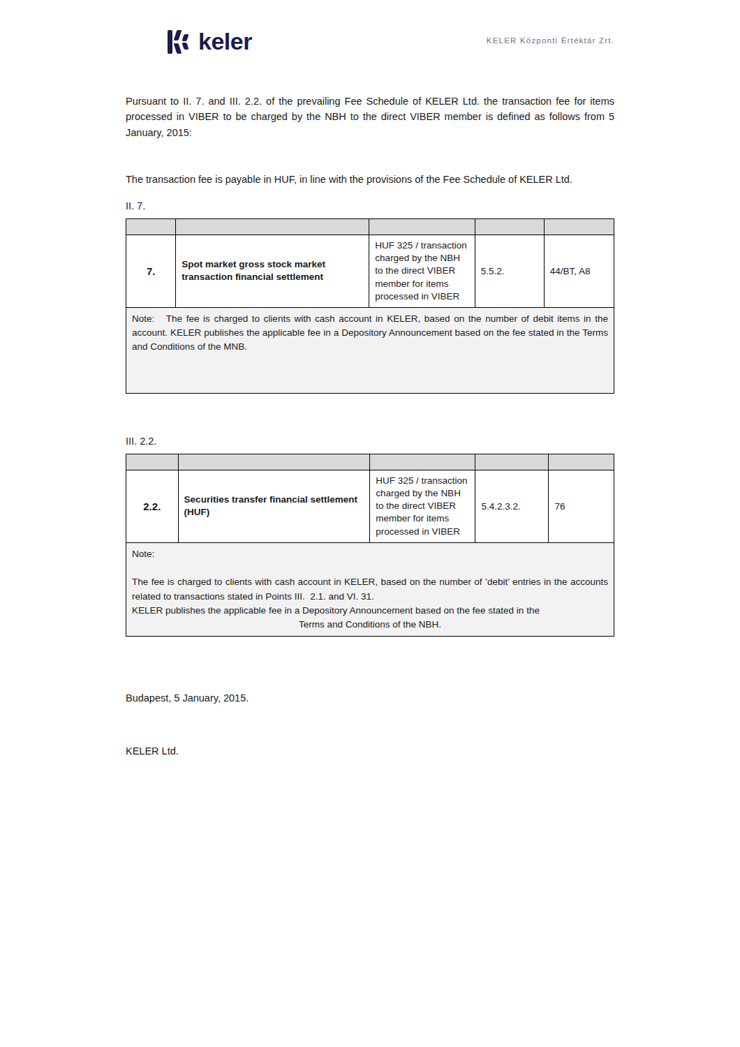keler
KELER Központi Értéktár Zrt.
Pursuant to II. 7. and III. 2.2. of the prevailing Fee Schedule of KELER Ltd. the transaction fee for items processed in VIBER to be charged by the NBH to the direct VIBER member is defined as follows from 5 January, 2015:
The transaction fee is payable in HUF, in line with the provisions of the Fee Schedule of KELER Ltd.
II. 7.
| 7. | Spot market gross stock market transaction financial settlement | HUF 325 / transaction charged by the NBH to the direct VIBER member for items processed in VIBER | 5.5.2. | 44/BT, A8 |
| Note: The fee is charged to clients with cash account in KELER, based on the number of debit items in the account. KELER publishes the applicable fee in a Depository Announcement based on the fee stated in the Terms and Conditions of the MNB. |
III. 2.2.
| 2.2. | Securities transfer financial settlement (HUF) | HUF 325 / transaction charged by the NBH to the direct VIBER member for items processed in VIBER | 5.4.2.3.2. | 76 |
| Note: The fee is charged to clients with cash account in KELER, based on the number of ’debit’ entries in the accounts related to transactions stated in Points III. 2.1. and VI. 31. KELER publishes the applicable fee in a Depository Announcement based on the fee stated in the Terms and Conditions of the NBH. |
Budapest, 5 January, 2015.
KELER Ltd.